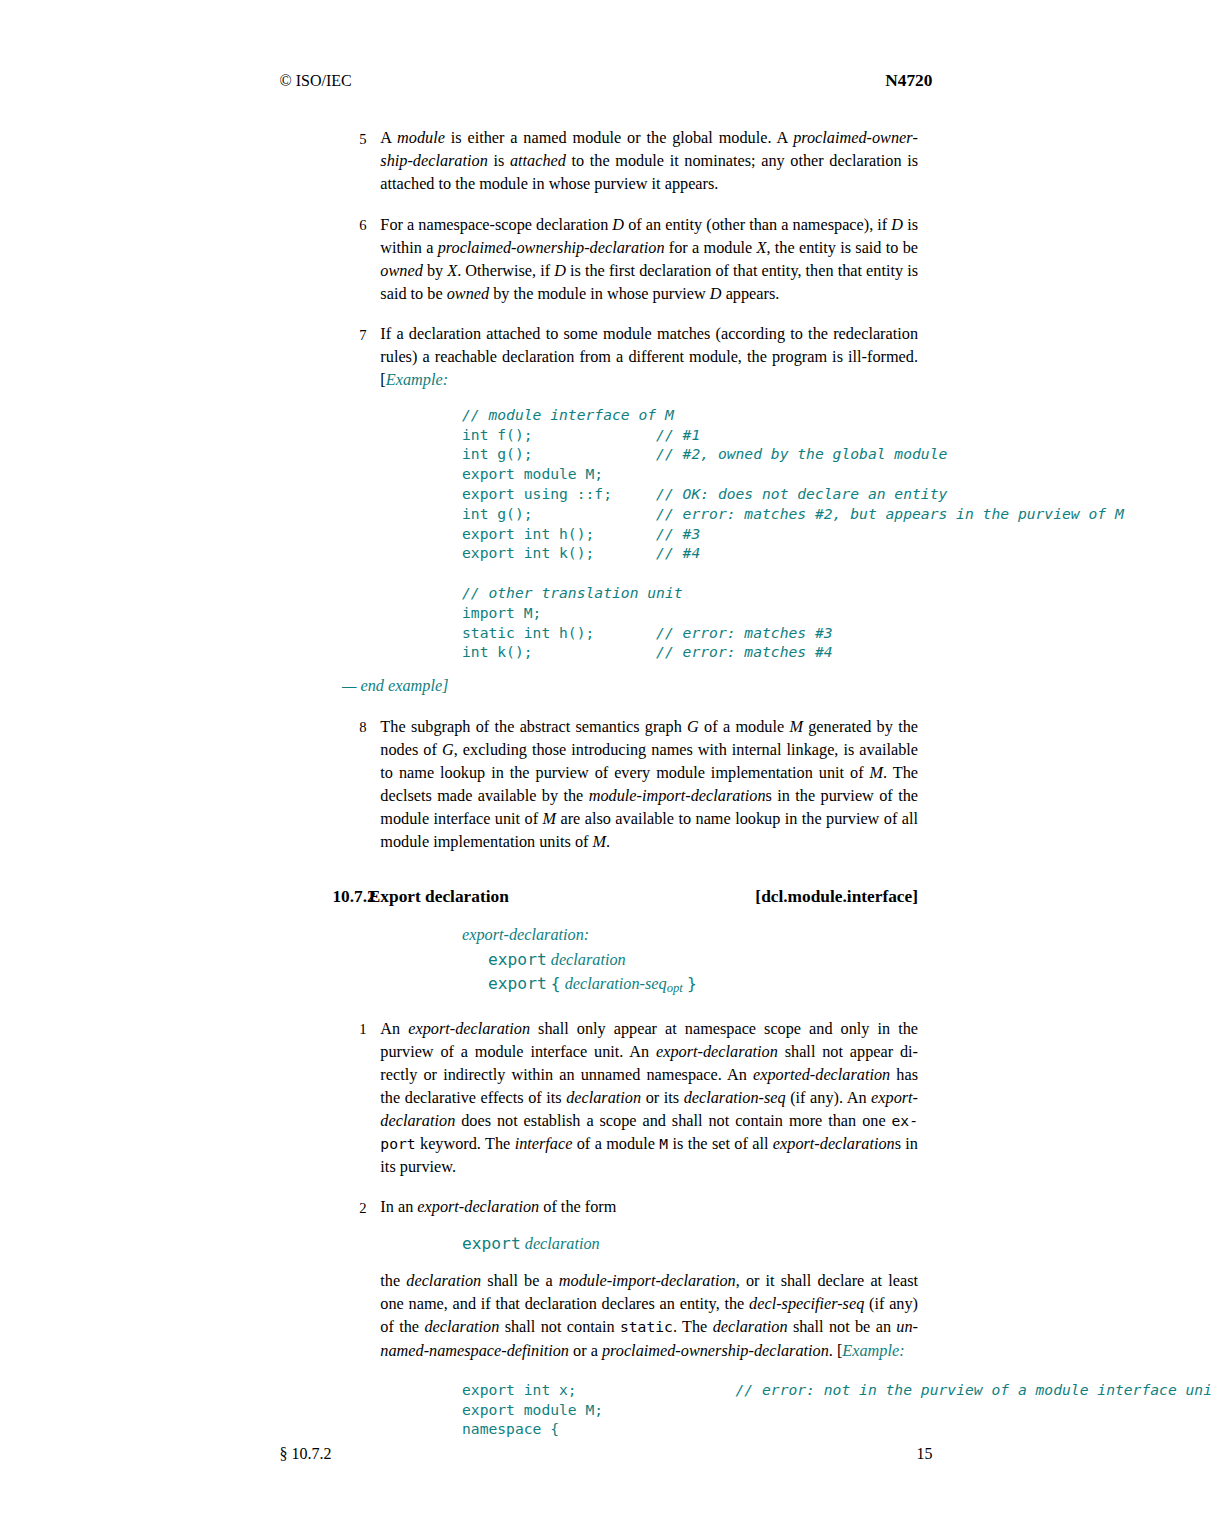© ISO/IEC
N4720
5
A module is either a named module or the global module. A proclaimed-ownership-declaration is attached to the module it nominates; any other declaration is attached to the module in whose purview it appears.
6
For a namespace-scope declaration D of an entity (other than a namespace), if D is within a proclaimed-ownership-declaration for a module X, the entity is said to be owned by X. Otherwise, if D is the first declaration of that entity, then that entity is said to be owned by the module in whose purview D appears.
7
If a declaration attached to some module matches (according to the redeclaration rules) a reachable declaration from a different module, the program is ill-formed. [Example:
// module interface of M
int f();              // #1
int g();              // #2, owned by the global module
export module M;
export using ::f;     // OK: does not declare an entity
int g();              // error: matches #2, but appears in the purview of M
export int h();       // #3
export int k();       // #4

// other translation unit
import M;
static int h();       // error: matches #3
int k();              // error: matches #4
— end example]
8
The subgraph of the abstract semantics graph G of a module M generated by the nodes of G, excluding those introducing names with internal linkage, is available to name lookup in the purview of every module implementation unit of M. The declsets made available by the module-import-declarations in the purview of the module interface unit of M are also available to name lookup in the purview of all module implementation units of M.
10.7.2
Export declaration
[dcl.module.interface]
export-declaration: export declaration export { declaration-seq opt }
1
An export-declaration shall only appear at namespace scope and only in the purview of a module interface unit. An export-declaration shall not appear directly or indirectly within an unnamed namespace. An exported-declaration has the declarative effects of its declaration or its declaration-seq (if any). An export-declaration does not establish a scope and shall not contain more than one export keyword. The interface of a module M is the set of all export-declarations in its purview.
2
In an export-declaration of the form
export declaration
the declaration shall be a module-import-declaration, or it shall declare at least one name, and if that declaration declares an entity, the decl-specifier-seq (if any) of the declaration shall not contain static. The declaration shall not be an unnamed-namespace-definition or a proclaimed-ownership-declaration. [Example:
export int x;                  // error: not in the purview of a module interface unit
export module M;
namespace {
§ 10.7.2
15